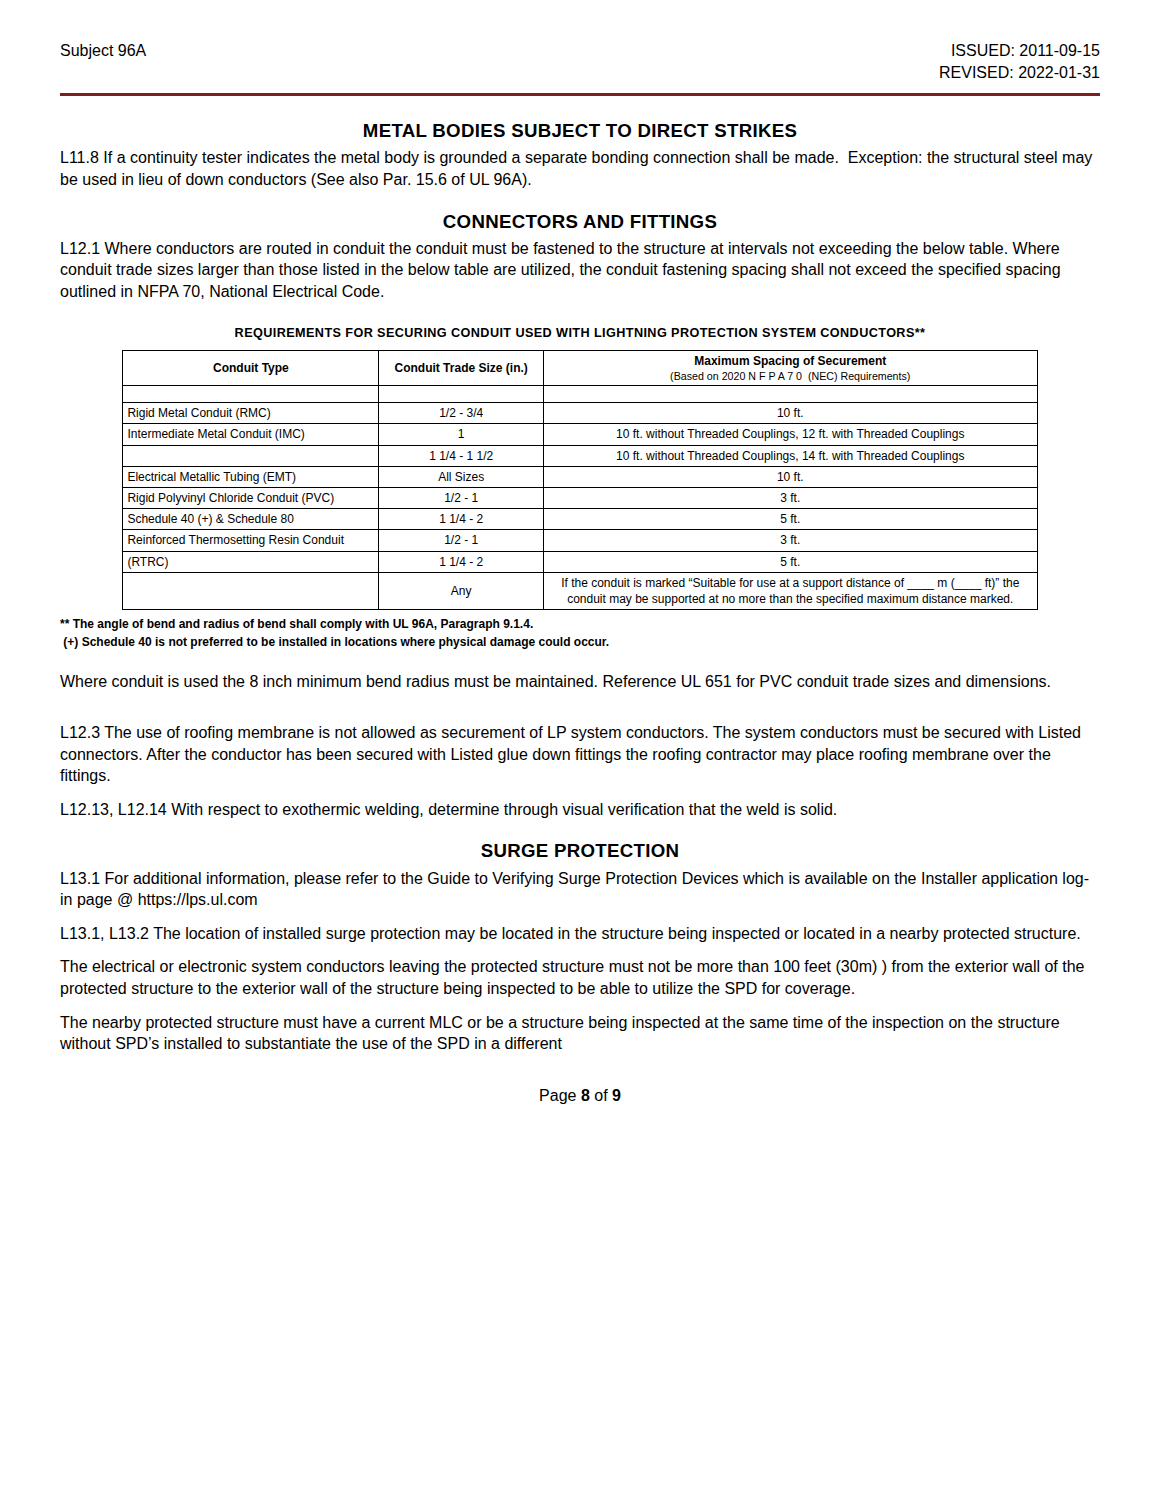Subject 96A
ISSUED: 2011-09-15
REVISED: 2022-01-31
METAL BODIES SUBJECT TO DIRECT STRIKES
L11.8 If a continuity tester indicates the metal body is grounded a separate bonding connection shall be made. Exception: the structural steel may be used in lieu of down conductors (See also Par. 15.6 of UL 96A).
CONNECTORS AND FITTINGS
L12.1 Where conductors are routed in conduit the conduit must be fastened to the structure at intervals not exceeding the below table. Where conduit trade sizes larger than those listed in the below table are utilized, the conduit fastening spacing shall not exceed the specified spacing outlined in NFPA 70, National Electrical Code.
REQUIREMENTS FOR SECURING CONDUIT USED WITH LIGHTNING PROTECTION SYSTEM CONDUCTORS**
| Conduit Type | Conduit Trade Size (in.) | Maximum Spacing of Securement (Based on 2020 N F P A 7 0 (NEC) Requirements) |
| --- | --- | --- |
| Rigid Metal Conduit (RMC) | 1/2 - 3/4 | 10 ft. |
| Intermediate Metal Conduit (IMC) | 1 | 10 ft. without Threaded Couplings, 12 ft. with Threaded Couplings |
| | 1 1/4 - 1 1/2 | 10 ft. without Threaded Couplings, 14 ft. with Threaded Couplings |
| Electrical Metallic Tubing (EMT) | All Sizes | 10 ft. |
| Rigid Polyvinyl Chloride Conduit (PVC) | 1/2 - 1 | 3 ft. |
| Schedule 40 (+) & Schedule 80 | 1 1/4 - 2 | 5 ft. |
| Reinforced Thermosetting Resin Conduit | 1/2 - 1 | 3 ft. |
| (RTRC) | 1 1/4 - 2 | 5 ft. |
| | Any | If the conduit is marked “Suitable for use at a support distance of ____ m (____ ft)” the conduit may be supported at no more than the specified maximum distance marked. |
** The angle of bend and radius of bend shall comply with UL 96A, Paragraph 9.1.4.
(+) Schedule 40 is not preferred to be installed in locations where physical damage could occur.
Where conduit is used the 8 inch minimum bend radius must be maintained. Reference UL 651 for PVC conduit trade sizes and dimensions.
L12.3 The use of roofing membrane is not allowed as securement of LP system conductors. The system conductors must be secured with Listed connectors. After the conductor has been secured with Listed glue down fittings the roofing contractor may place roofing membrane over the fittings.
L12.13, L12.14 With respect to exothermic welding, determine through visual verification that the weld is solid.
SURGE PROTECTION
L13.1 For additional information, please refer to the Guide to Verifying Surge Protection Devices which is available on the Installer application log-in page @ https://lps.ul.com
L13.1, L13.2 The location of installed surge protection may be located in the structure being inspected or located in a nearby protected structure.
The electrical or electronic system conductors leaving the protected structure must not be more than 100 feet (30m) ) from the exterior wall of the protected structure to the exterior wall of the structure being inspected to be able to utilize the SPD for coverage.
The nearby protected structure must have a current MLC or be a structure being inspected at the same time of the inspection on the structure without SPD’s installed to substantiate the use of the SPD in a different
Page 8 of 9